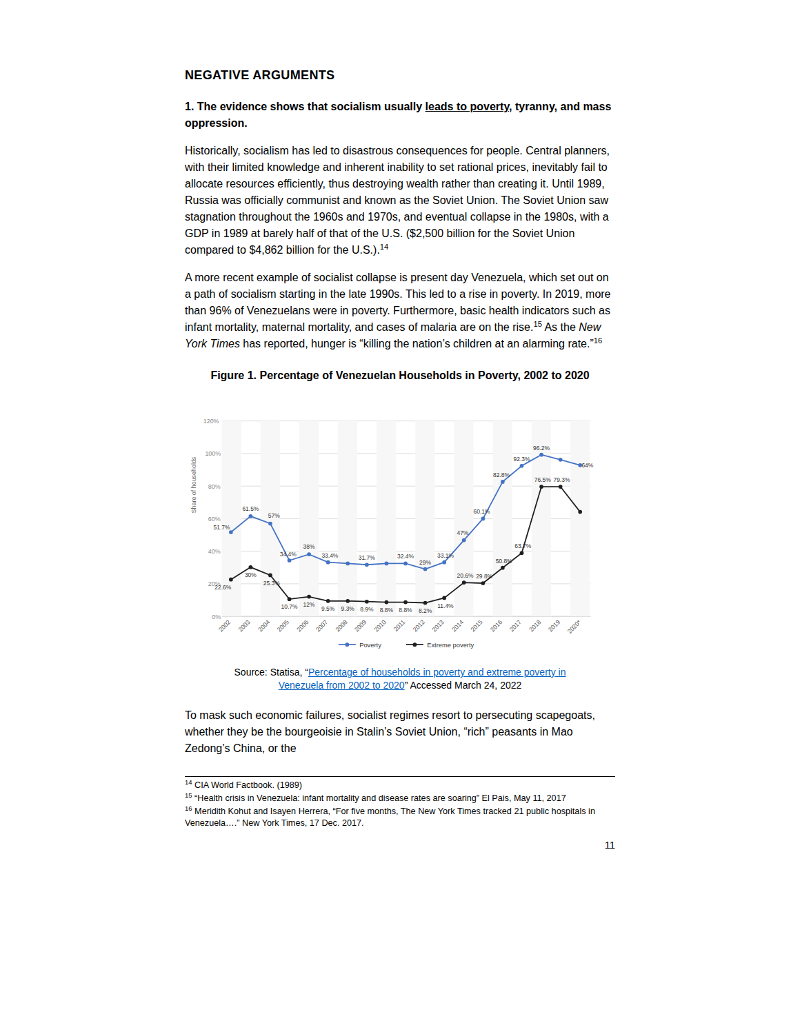NEGATIVE ARGUMENTS
1. The evidence shows that socialism usually leads to poverty, tyranny, and mass oppression.
Historically, socialism has led to disastrous consequences for people. Central planners, with their limited knowledge and inherent inability to set rational prices, inevitably fail to allocate resources efficiently, thus destroying wealth rather than creating it. Until 1989, Russia was officially communist and known as the Soviet Union. The Soviet Union saw stagnation throughout the 1960s and 1970s, and eventual collapse in the 1980s, with a GDP in 1989 at barely half of that of the U.S. ($2,500 billion for the Soviet Union compared to $4,862 billion for the U.S.).14
A more recent example of socialist collapse is present day Venezuela, which set out on a path of socialism starting in the late 1990s. This led to a rise in poverty. In 2019, more than 96% of Venezuelans were in poverty. Furthermore, basic health indicators such as infant mortality, maternal mortality, and cases of malaria are on the rise.15 As the New York Times has reported, hunger is “killing the nation’s children at an alarming rate.”16
Figure 1. Percentage of Venezuelan Households in Poverty, 2002 to 2020
Share of households 120% 100% 80% 60% 40% 20% 0% 51.7% 61.5% 57% 34.4% 38% 33.4% 31.7% 32.4% 29% 33.1% 47% 60.1% 82.8% 92.3% 96.2% 64% 22.6% 30% 25.3% 10.7% 12% 9.5% 9.3% 8.9% 8.8% 8.8% 8.2% 11.4% 20.6% 29.8% 50.8% 63.7% 76.5% 79.3% 2002 2003 2004 2005 2006 2007 2008 2009 2010 2011 2012 2013 2014 2015 2016 2017 2018 2019 2020* Poverty Extreme poverty
Source: Statisa, “Percentage of households in poverty and extreme poverty in Venezuela from 2002 to 2020” Accessed March 24, 2022
To mask such economic failures, socialist regimes resort to persecuting scapegoats, whether they be the bourgeoisie in Stalin’s Soviet Union, “rich” peasants in Mao Zedong’s China, or the
14 CIA World Factbook. (1989)
15 “Health crisis in Venezuela: infant mortality and disease rates are soaring” El Pais, May 11, 2017
16 Meridith Kohut and Isayen Herrera, “For five months, The New York Times tracked 21 public hospitals in Venezuela….” New York Times, 17 Dec. 2017.
11